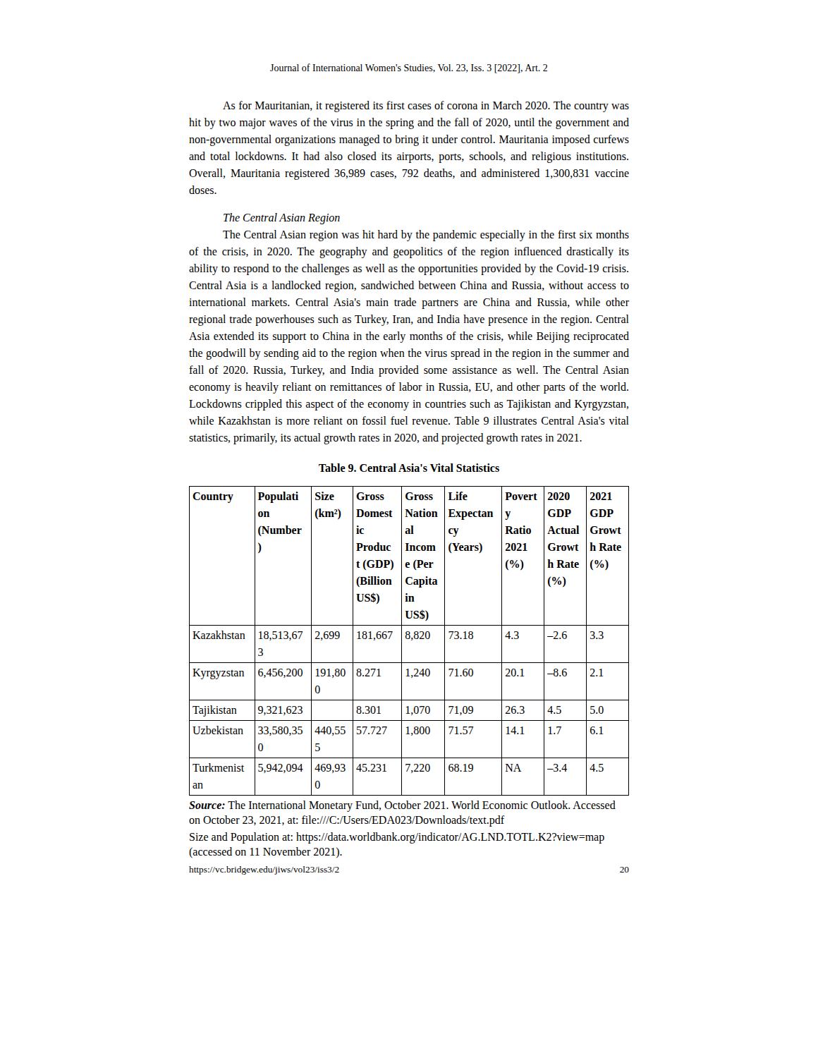Journal of International Women's Studies, Vol. 23, Iss. 3 [2022], Art. 2
As for Mauritanian, it registered its first cases of corona in March 2020. The country was hit by two major waves of the virus in the spring and the fall of 2020, until the government and non-governmental organizations managed to bring it under control. Mauritania imposed curfews and total lockdowns. It had also closed its airports, ports, schools, and religious institutions. Overall, Mauritania registered 36,989 cases, 792 deaths, and administered 1,300,831 vaccine doses.
The Central Asian Region
The Central Asian region was hit hard by the pandemic especially in the first six months of the crisis, in 2020. The geography and geopolitics of the region influenced drastically its ability to respond to the challenges as well as the opportunities provided by the Covid-19 crisis. Central Asia is a landlocked region, sandwiched between China and Russia, without access to international markets. Central Asia's main trade partners are China and Russia, while other regional trade powerhouses such as Turkey, Iran, and India have presence in the region. Central Asia extended its support to China in the early months of the crisis, while Beijing reciprocated the goodwill by sending aid to the region when the virus spread in the region in the summer and fall of 2020. Russia, Turkey, and India provided some assistance as well. The Central Asian economy is heavily reliant on remittances of labor in Russia, EU, and other parts of the world. Lockdowns crippled this aspect of the economy in countries such as Tajikistan and Kyrgyzstan, while Kazakhstan is more reliant on fossil fuel revenue. Table 9 illustrates Central Asia's vital statistics, primarily, its actual growth rates in 2020, and projected growth rates in 2021.
Table 9. Central Asia's Vital Statistics
| Country | Populati on (Number ) | Size (km²) | Gross Domest ic Produc t (GDP) (Billion US$) | Gross Nation al Incom e (Per Capita in US$) | Life Expectan cy (Years) | Povert y Ratio 2021 (%) | 2020 GDP Actual Growt h Rate (%) | 2021 GDP Growt h Rate (%) |
| --- | --- | --- | --- | --- | --- | --- | --- | --- |
| Kazakhstan | 18,513,67 3 | 2,699 | 181,667 | 8,820 | 73.18 | 4.3 | –2.6 | 3.3 |
| Kyrgyzstan | 6,456,200 | 191,80 0 | 8.271 | 1,240 | 71.60 | 20.1 | –8.6 | 2.1 |
| Tajikistan | 9,321,623 | | 8.301 | 1,070 | 71,09 | 26.3 | 4.5 | 5.0 |
| Uzbekistan | 33,580,35 0 | 440,55 5 | 57.727 | 1,800 | 71.57 | 14.1 | 1.7 | 6.1 |
| Turkmenist an | 5,942,094 | 469,93 0 | 45.231 | 7,220 | 68.19 | NA | –3.4 | 4.5 |
Source: The International Monetary Fund, October 2021. World Economic Outlook. Accessed on October 23, 2021, at: file:///C:/Users/EDA023/Downloads/text.pdf
Size and Population at: https://data.worldbank.org/indicator/AG.LND.TOTL.K2?view=map (accessed on 11 November 2021).
https://vc.bridgew.edu/jiws/vol23/iss3/2 20